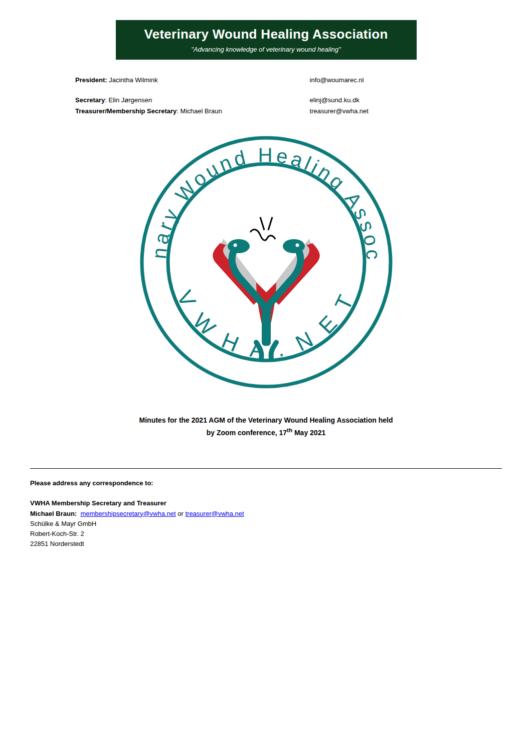Veterinary Wound Healing Association
"Advancing knowledge of veterinary wound healing"
| President: Jacintha Wilmink | info@woumarec.nl |
| Secretary : Elin Jørgensen | elinj@sund.ku.dk |
| Treasurer/Membership Secretary : Michael Braun | treasurer@vwha.net |
Veterinary Wound Healing Association V W H A . N E T
Minutes for the 2021 AGM of the Veterinary Wound Healing Association held
by Zoom conference, 17th May 2021
Please address any correspondence to:
VWHA Membership Secretary and Treasurer
Michael Braun: membershipsecretary@vwha.net or treasurer@vwha.net
Schülke & Mayr GmbH
Robert-Koch-Str. 2
22851 Norderstedt